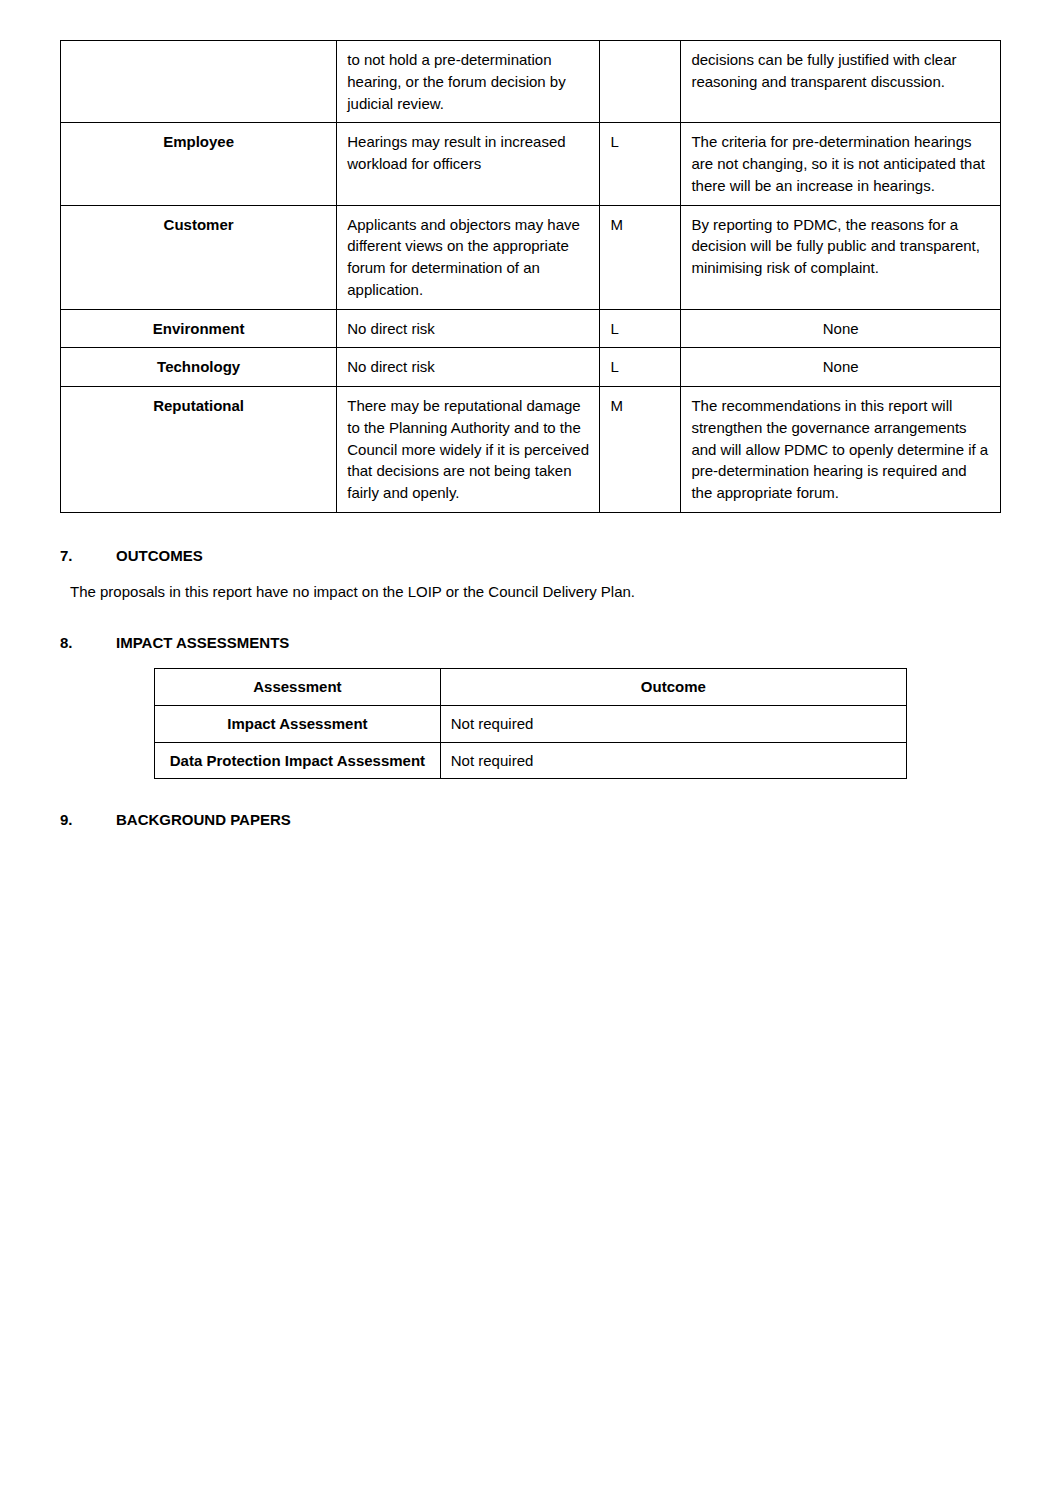| | to not hold a pre-determination hearing, or the forum decision by judicial review. | | decisions can be fully justified with clear reasoning and transparent discussion. |
| Employee | Hearings may result in increased workload for officers | L | The criteria for pre-determination hearings are not changing, so it is not anticipated that there will be an increase in hearings. |
| Customer | Applicants and objectors may have different views on the appropriate forum for determination of an application. | M | By reporting to PDMC, the reasons for a decision will be fully public and transparent, minimising risk of complaint. |
| Environment | No direct risk | L | None |
| Technology | No direct risk | L | None |
| Reputational | There may be reputational damage to the Planning Authority and to the Council more widely if it is perceived that decisions are not being taken fairly and openly. | M | The recommendations in this report will strengthen the governance arrangements and will allow PDMC to openly determine if a pre-determination hearing is required and the appropriate forum. |
7. OUTCOMES
The proposals in this report have no impact on the LOIP or the Council Delivery Plan.
8. IMPACT ASSESSMENTS
| Assessment | Outcome |
| --- | --- |
| Impact Assessment | Not required |
| Data Protection Impact Assessment | Not required |
9. BACKGROUND PAPERS